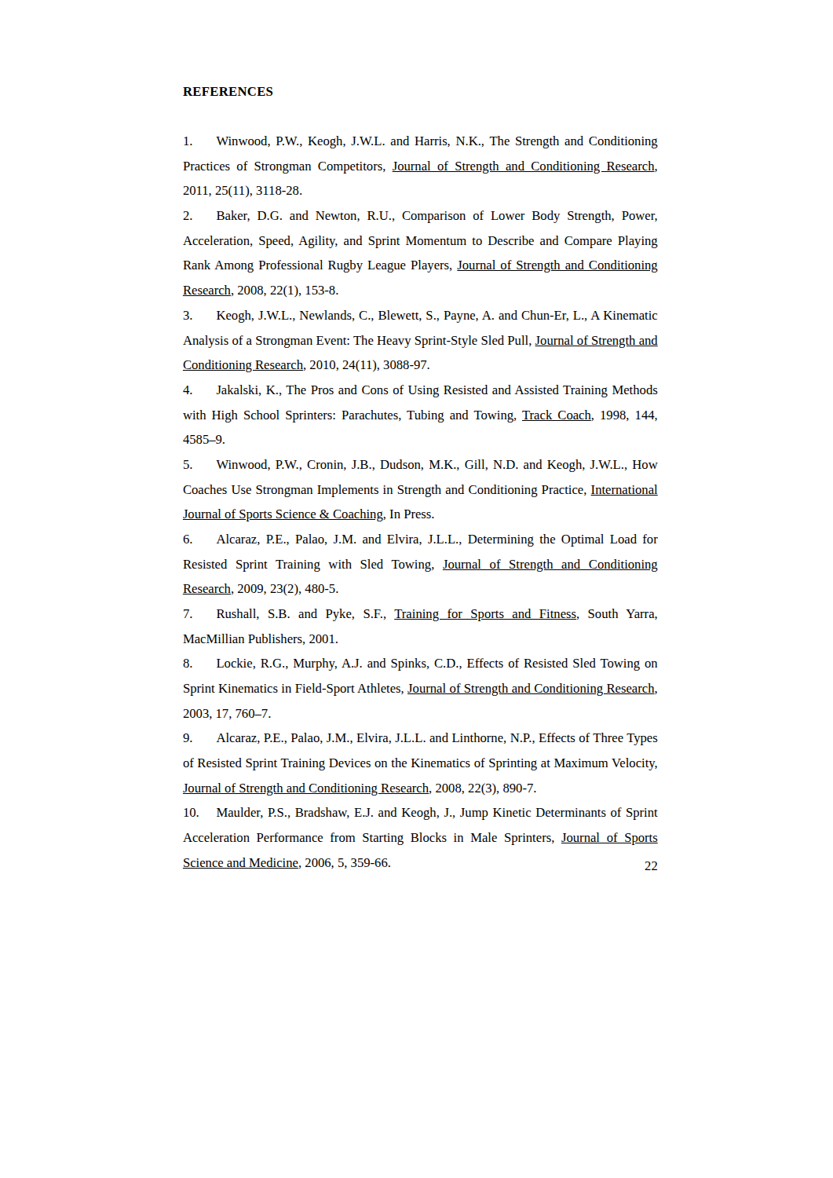REFERENCES
1. Winwood, P.W., Keogh, J.W.L. and Harris, N.K., The Strength and Conditioning Practices of Strongman Competitors, Journal of Strength and Conditioning Research, 2011, 25(11), 3118-28.
2. Baker, D.G. and Newton, R.U., Comparison of Lower Body Strength, Power, Acceleration, Speed, Agility, and Sprint Momentum to Describe and Compare Playing Rank Among Professional Rugby League Players, Journal of Strength and Conditioning Research, 2008, 22(1), 153-8.
3. Keogh, J.W.L., Newlands, C., Blewett, S., Payne, A. and Chun-Er, L., A Kinematic Analysis of a Strongman Event: The Heavy Sprint-Style Sled Pull, Journal of Strength and Conditioning Research, 2010, 24(11), 3088-97.
4. Jakalski, K., The Pros and Cons of Using Resisted and Assisted Training Methods with High School Sprinters: Parachutes, Tubing and Towing, Track Coach, 1998, 144, 4585–9.
5. Winwood, P.W., Cronin, J.B., Dudson, M.K., Gill, N.D. and Keogh, J.W.L., How Coaches Use Strongman Implements in Strength and Conditioning Practice, International Journal of Sports Science & Coaching, In Press.
6. Alcaraz, P.E., Palao, J.M. and Elvira, J.L.L., Determining the Optimal Load for Resisted Sprint Training with Sled Towing, Journal of Strength and Conditioning Research, 2009, 23(2), 480-5.
7. Rushall, S.B. and Pyke, S.F., Training for Sports and Fitness, South Yarra, MacMillian Publishers, 2001.
8. Lockie, R.G., Murphy, A.J. and Spinks, C.D., Effects of Resisted Sled Towing on Sprint Kinematics in Field-Sport Athletes, Journal of Strength and Conditioning Research, 2003, 17, 760–7.
9. Alcaraz, P.E., Palao, J.M., Elvira, J.L.L. and Linthorne, N.P., Effects of Three Types of Resisted Sprint Training Devices on the Kinematics of Sprinting at Maximum Velocity, Journal of Strength and Conditioning Research, 2008, 22(3), 890-7.
10. Maulder, P.S., Bradshaw, E.J. and Keogh, J., Jump Kinetic Determinants of Sprint Acceleration Performance from Starting Blocks in Male Sprinters, Journal of Sports Science and Medicine, 2006, 5, 359-66.
22